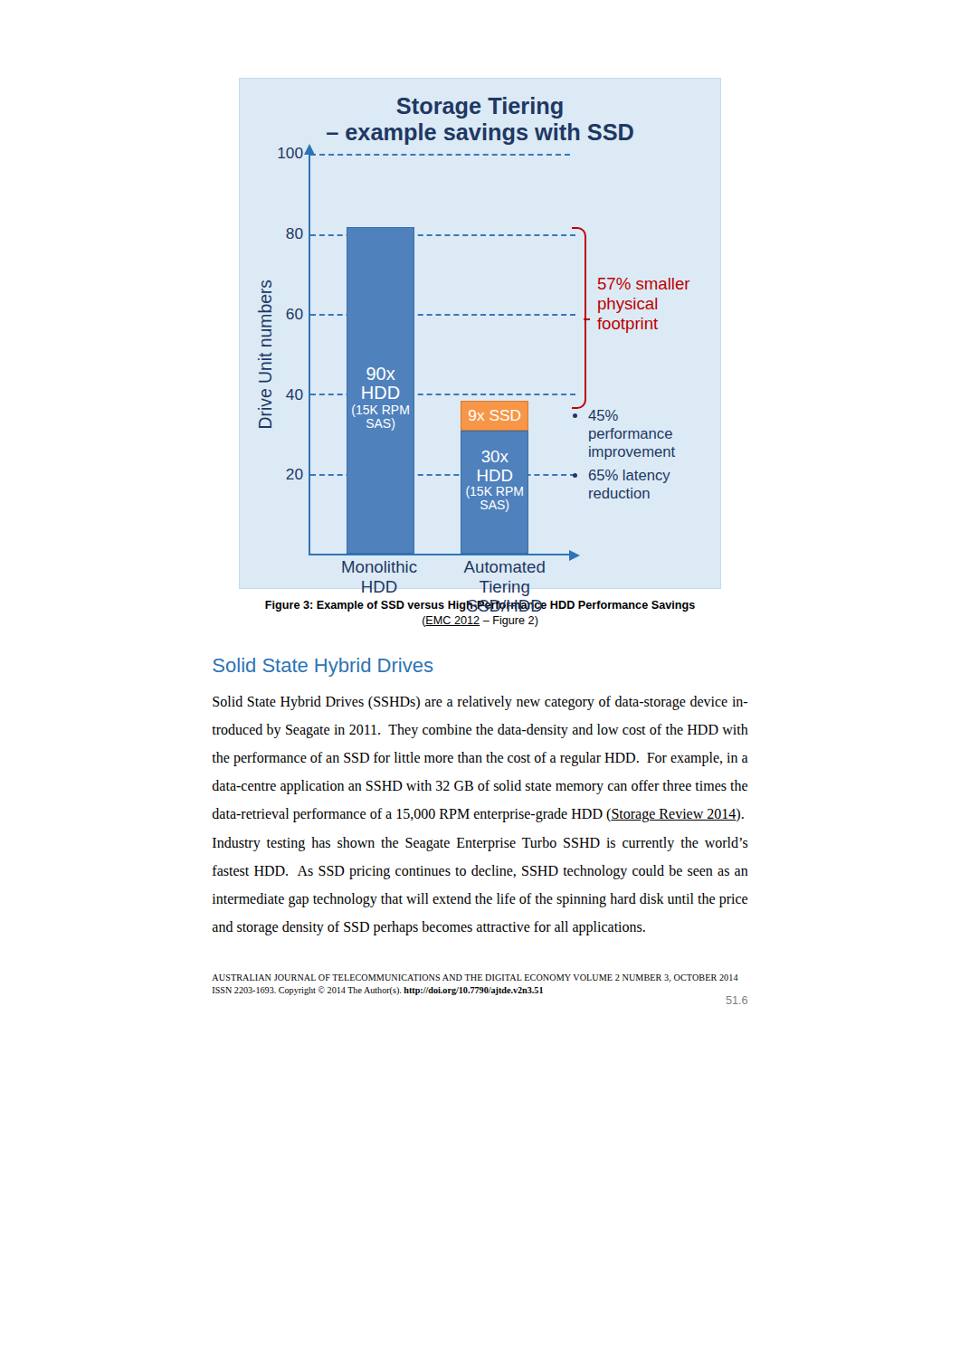Storage Tiering
– example savings with SSD
Drive Unit numbers
100
80
60
40
20
90x
HDD(15K RPM
SAS)
30x
HDD(15K RPM
SAS)
9x SSD
57% smaller
physical
footprint
45% performance improvement
65% latency reduction
Monolithic
HDD
Automated
Tiering SSD/HDD
Figure 3: Example of SSD versus High-Performance HDD Performance Savings
(EMC 2012 – Figure 2)
Solid State Hybrid Drives
Solid State Hybrid Drives (SSHDs) are a relatively new category of data-storage device introduced by Seagate in 2011. They combine the data-density and low cost of the HDD with the performance of an SSD for little more than the cost of a regular HDD. For example, in a data-centre application an SSHD with 32 GB of solid state memory can offer three times the data-retrieval performance of a 15,000 RPM enterprise-grade HDD (Storage Review 2014). Industry testing has shown the Seagate Enterprise Turbo SSHD is currently the world’s fastest HDD. As SSD pricing continues to decline, SSHD technology could be seen as an intermediate gap technology that will extend the life of the spinning hard disk until the price and storage density of SSD perhaps becomes attractive for all applications.
AUSTRALIAN JOURNAL OF TELECOMMUNICATIONS AND THE DIGITAL ECONOMY VOLUME 2 NUMBER 3, OCTOBER 2014
ISSN 2203-1693. Copyright © 2014 The Author(s). http://doi.org/10.7790/ajtde.v2n3.51
51.6